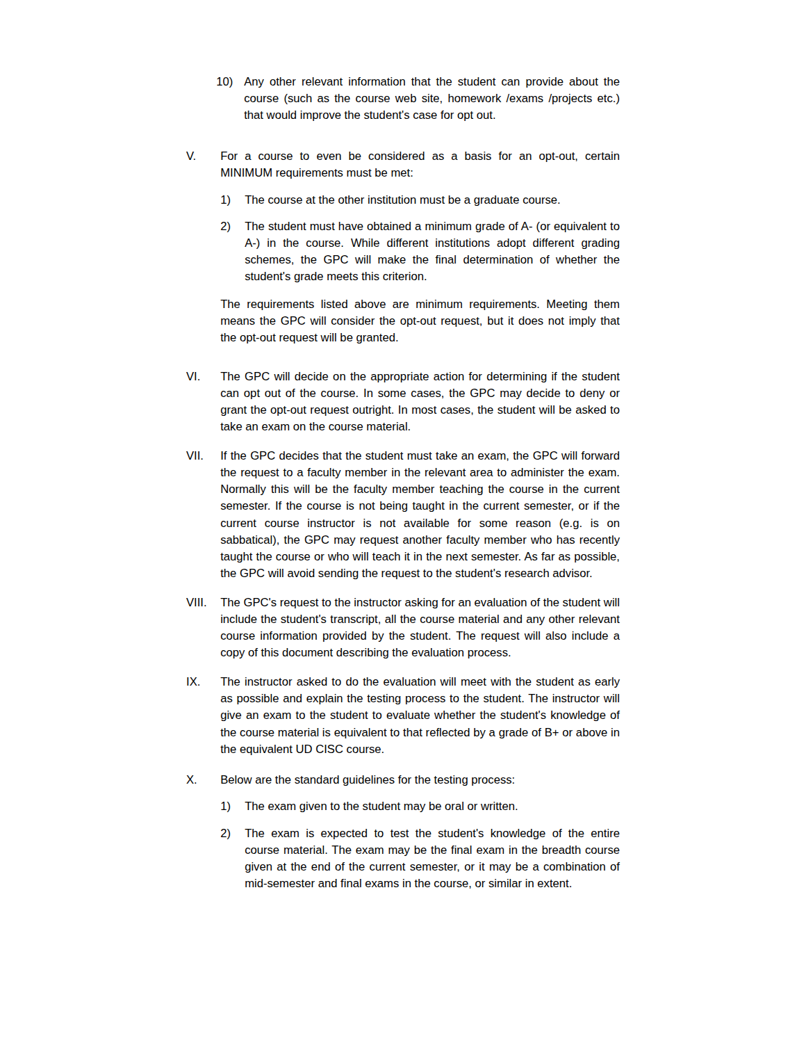10) Any other relevant information that the student can provide about the course (such as the course web site, homework /exams /projects etc.) that would improve the student's case for opt out.
V. For a course to even be considered as a basis for an opt-out, certain MINIMUM requirements must be met:
1) The course at the other institution must be a graduate course.
2) The student must have obtained a minimum grade of A- (or equivalent to A-) in the course. While different institutions adopt different grading schemes, the GPC will make the final determination of whether the student's grade meets this criterion.
The requirements listed above are minimum requirements. Meeting them means the GPC will consider the opt-out request, but it does not imply that the opt-out request will be granted.
VI. The GPC will decide on the appropriate action for determining if the student can opt out of the course. In some cases, the GPC may decide to deny or grant the opt-out request outright. In most cases, the student will be asked to take an exam on the course material.
VII. If the GPC decides that the student must take an exam, the GPC will forward the request to a faculty member in the relevant area to administer the exam. Normally this will be the faculty member teaching the course in the current semester. If the course is not being taught in the current semester, or if the current course instructor is not available for some reason (e.g. is on sabbatical), the GPC may request another faculty member who has recently taught the course or who will teach it in the next semester. As far as possible, the GPC will avoid sending the request to the student's research advisor.
VIII. The GPC's request to the instructor asking for an evaluation of the student will include the student's transcript, all the course material and any other relevant course information provided by the student. The request will also include a copy of this document describing the evaluation process.
IX. The instructor asked to do the evaluation will meet with the student as early as possible and explain the testing process to the student. The instructor will give an exam to the student to evaluate whether the student's knowledge of the course material is equivalent to that reflected by a grade of B+ or above in the equivalent UD CISC course.
X. Below are the standard guidelines for the testing process:
1) The exam given to the student may be oral or written.
2) The exam is expected to test the student's knowledge of the entire course material. The exam may be the final exam in the breadth course given at the end of the current semester, or it may be a combination of mid-semester and final exams in the course, or similar in extent.